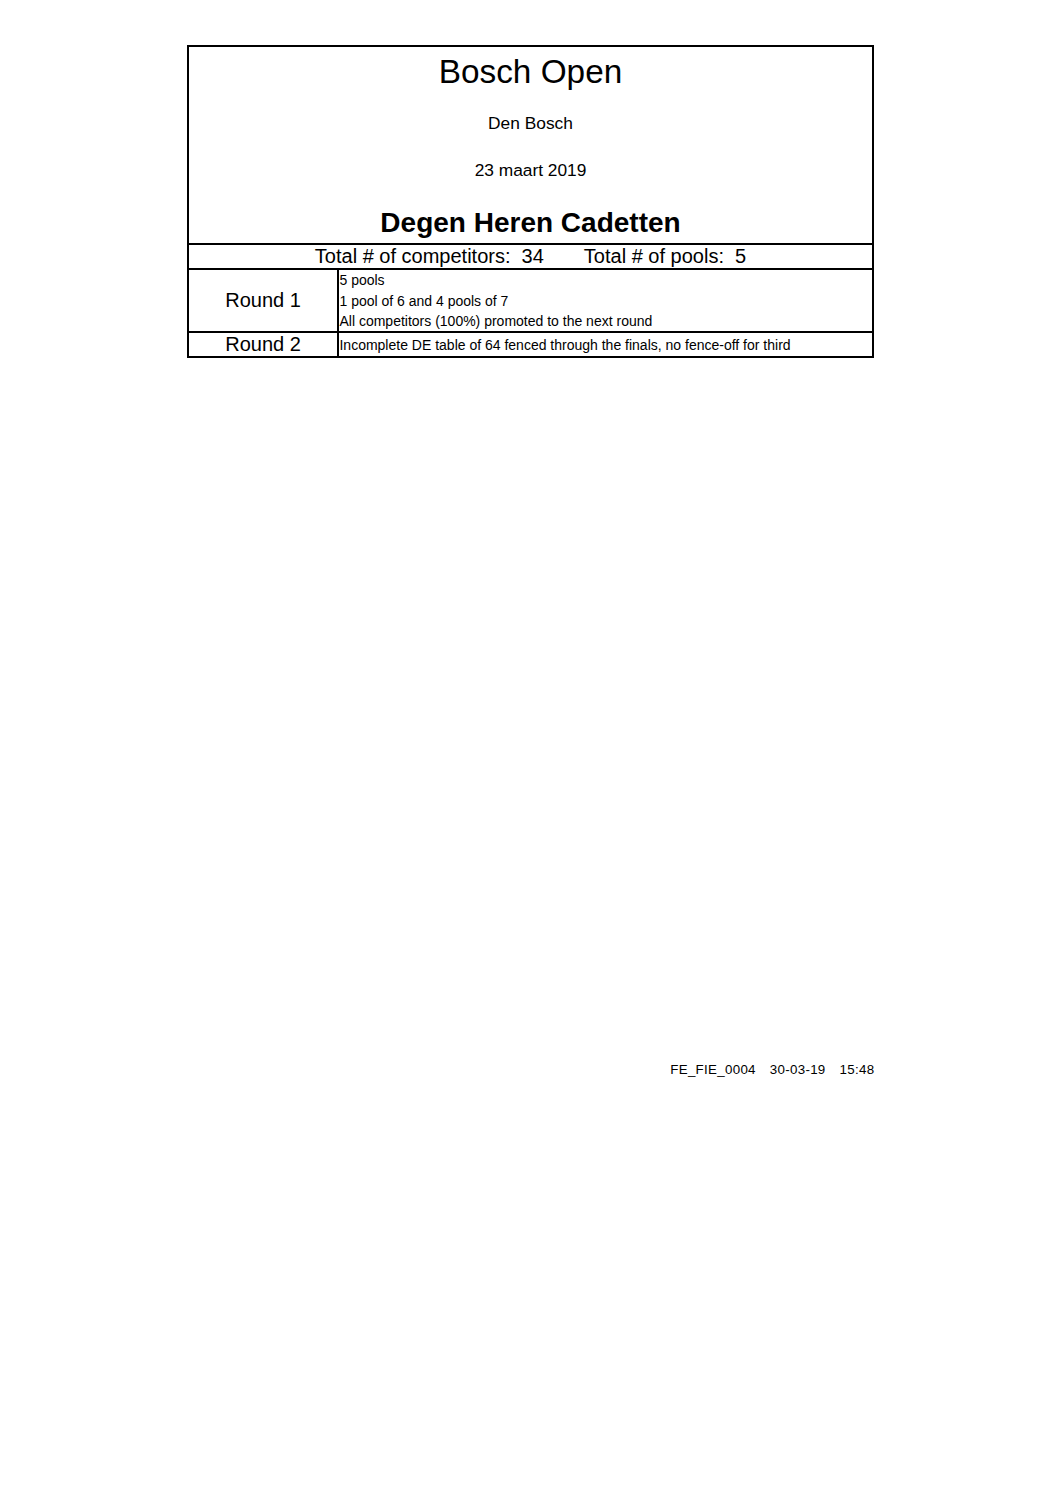| Bosch Open Den Bosch 23 maart 2019 Degen Heren Cadetten |
| Total # of competitors: 34 Total # of pools: 5 |
| Round 1 | 5 pools 1 pool of 6 and 4 pools of 7 All competitors (100%) promoted to the next round |
| Round 2 | Incomplete DE table of 64 fenced through the finals, no fence-off for third |
FE_FIE_0004 30-03-19 15:48